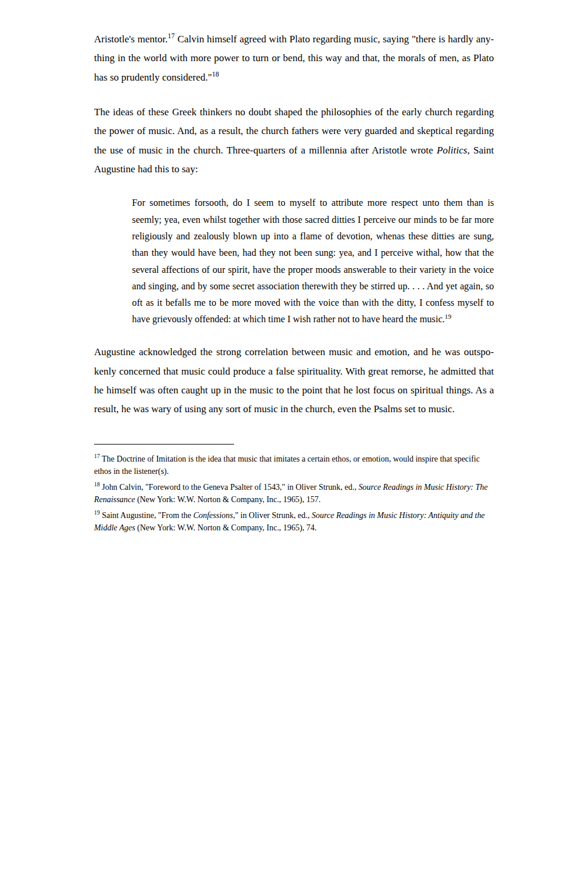Aristotle's mentor.17 Calvin himself agreed with Plato regarding music, saying "there is hardly anything in the world with more power to turn or bend, this way and that, the morals of men, as Plato has so prudently considered."18
The ideas of these Greek thinkers no doubt shaped the philosophies of the early church regarding the power of music. And, as a result, the church fathers were very guarded and skeptical regarding the use of music in the church. Three-quarters of a millennia after Aristotle wrote Politics, Saint Augustine had this to say:
For sometimes forsooth, do I seem to myself to attribute more respect unto them than is seemly; yea, even whilst together with those sacred ditties I perceive our minds to be far more religiously and zealously blown up into a flame of devotion, whenas these ditties are sung, than they would have been, had they not been sung: yea, and I perceive withal, how that the several affections of our spirit, have the proper moods answerable to their variety in the voice and singing, and by some secret association therewith they be stirred up. . . . And yet again, so oft as it befalls me to be more moved with the voice than with the ditty, I confess myself to have grievously offended: at which time I wish rather not to have heard the music.19
Augustine acknowledged the strong correlation between music and emotion, and he was outspokenly concerned that music could produce a false spirituality. With great remorse, he admitted that he himself was often caught up in the music to the point that he lost focus on spiritual things. As a result, he was wary of using any sort of music in the church, even the Psalms set to music.
17 The Doctrine of Imitation is the idea that music that imitates a certain ethos, or emotion, would inspire that specific ethos in the listener(s).
18 John Calvin, "Foreword to the Geneva Psalter of 1543," in Oliver Strunk, ed., Source Readings in Music History: The Renaissance (New York: W.W. Norton & Company, Inc., 1965), 157.
19 Saint Augustine, "From the Confessions," in Oliver Strunk, ed., Source Readings in Music History: Antiquity and the Middle Ages (New York: W.W. Norton & Company, Inc., 1965), 74.